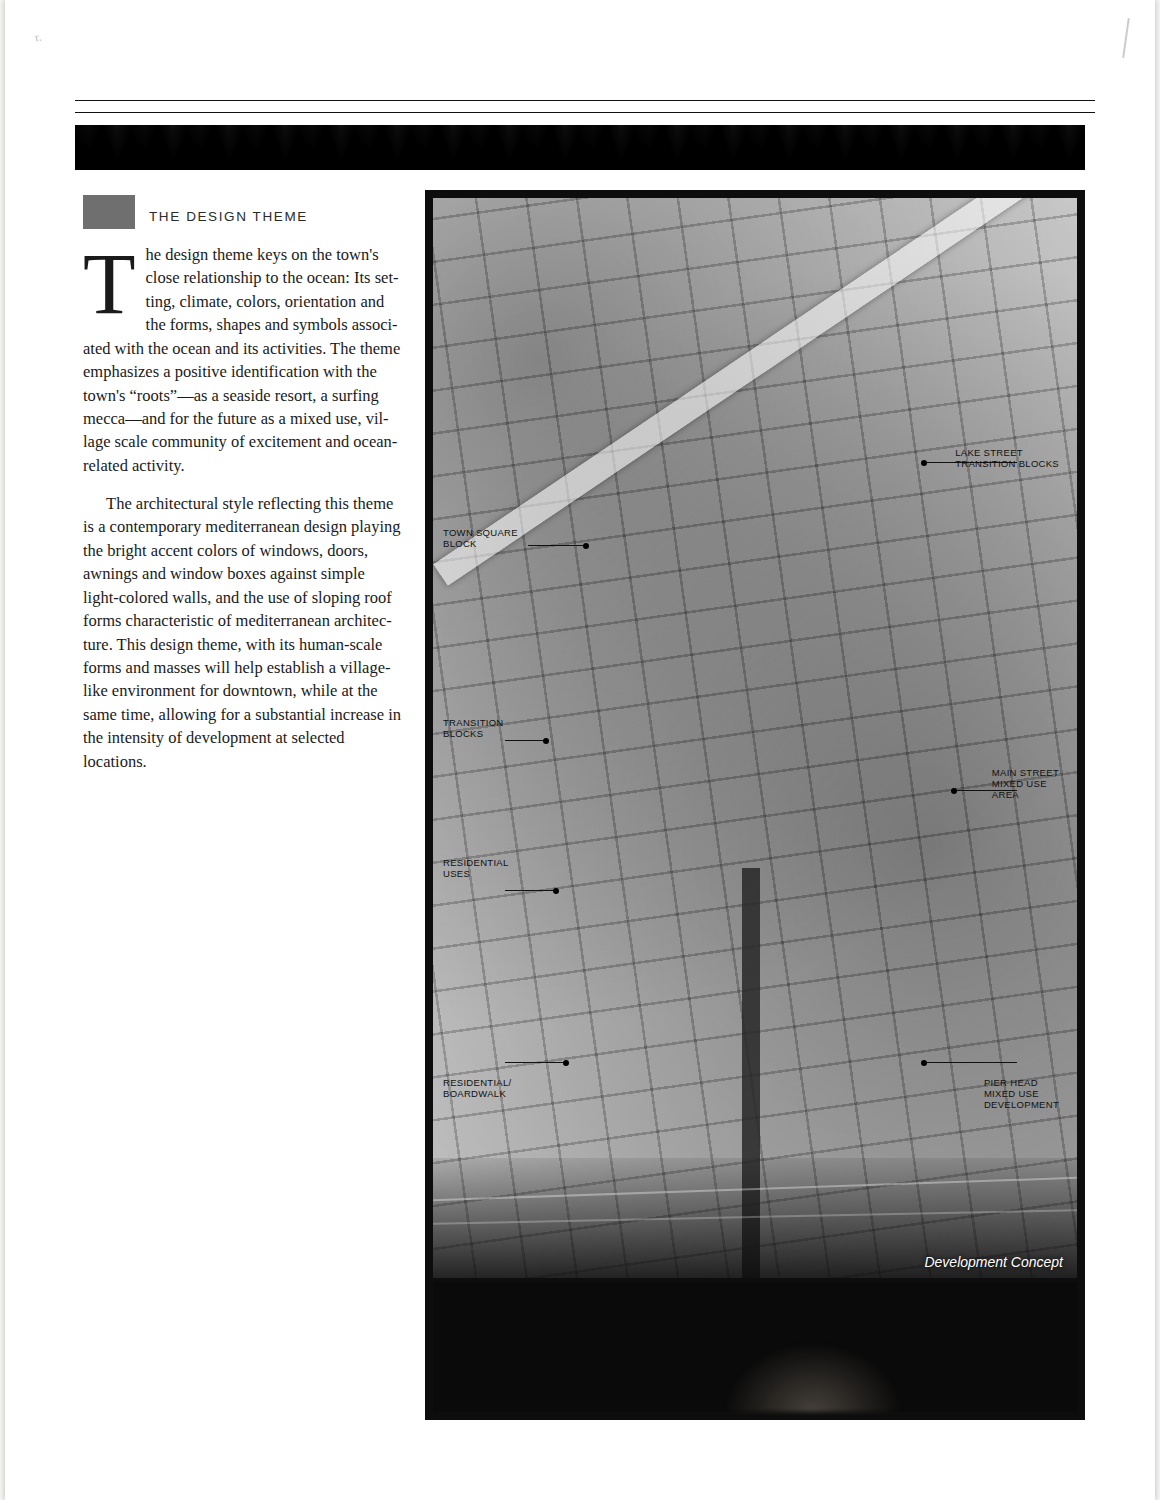r.
THE DESIGN THEME
The design theme keys on the town's close relationship to the ocean: Its setting, climate, colors, orientation and the forms, shapes and symbols associated with the ocean and its activities. The theme emphasizes a positive identification with the town's “roots”—as a seaside resort, a surfing mecca—and for the future as a mixed use, village scale community of excitement and ocean-related activity.
The architectural style reflecting this theme is a contemporary mediterranean design playing the bright accent colors of windows, doors, awnings and window boxes against simple light-colored walls, and the use of sloping roof forms characteristic of mediterranean architecture. This design theme, with its human-scale forms and masses will help establish a village-like environment for downtown, while at the same time, allowing for a substantial increase in the intensity of development at selected locations.
LAKE STREET
TRANSITION BLOCKS
TOWN SQUARE
BLOCK
TRANSITION
BLOCKS
MAIN STREET
MIXED USE
AREA
RESIDENTIAL
USES
RESIDENTIAL/
BOARDWALK
PIER HEAD
MIXED USE
DEVELOPMENT
Development Concept